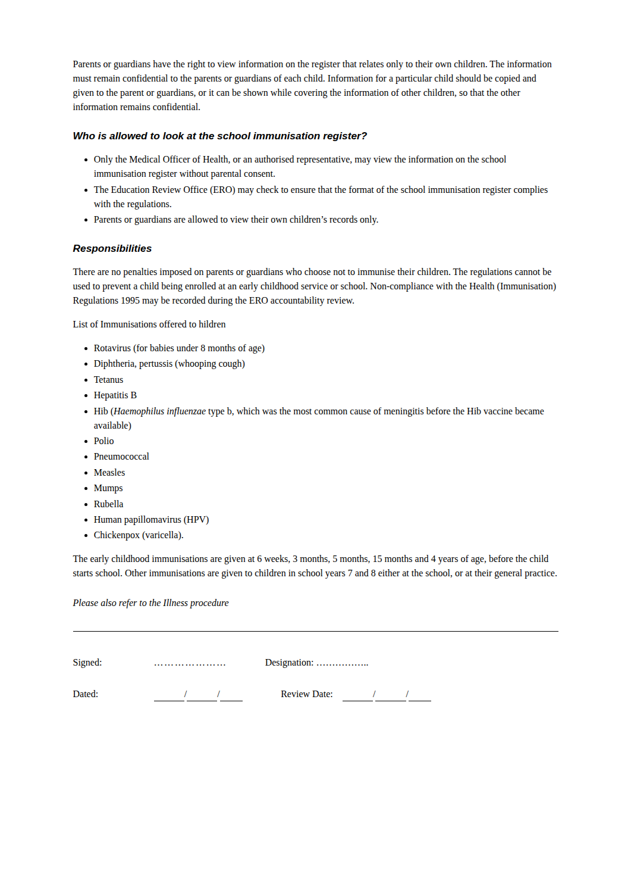Parents or guardians have the right to view information on the register that relates only to their own children. The information must remain confidential to the parents or guardians of each child. Information for a particular child should be copied and given to the parent or guardians, or it can be shown while covering the information of other children, so that the other information remains confidential.
Who is allowed to look at the school immunisation register?
Only the Medical Officer of Health, or an authorised representative, may view the information on the school immunisation register without parental consent.
The Education Review Office (ERO) may check to ensure that the format of the school immunisation register complies with the regulations.
Parents or guardians are allowed to view their own children’s records only.
Responsibilities
There are no penalties imposed on parents or guardians who choose not to immunise their children. The regulations cannot be used to prevent a child being enrolled at an early childhood service or school. Non-compliance with the Health (Immunisation) Regulations 1995 may be recorded during the ERO accountability review.
List of Immunisations offered to hildren
Rotavirus (for babies under 8 months of age)
Diphtheria, pertussis (whooping cough)
Tetanus
Hepatitis B
Hib (Haemophilus influenzae type b, which was the most common cause of meningitis before the Hib vaccine became available)
Polio
Pneumococcal
Measles
Mumps
Rubella
Human papillomavirus (HPV)
Chickenpox (varicella).
The early childhood immunisations are given at 6 weeks, 3 months, 5 months, 15 months and 4 years of age, before the child starts school. Other immunisations are given to children in school years 7 and 8 either at the school, or at their general practice.
Please also refer to the Illness procedure
Signed: ………………… Designation: ……………..
Dated: / / Review Date: / /